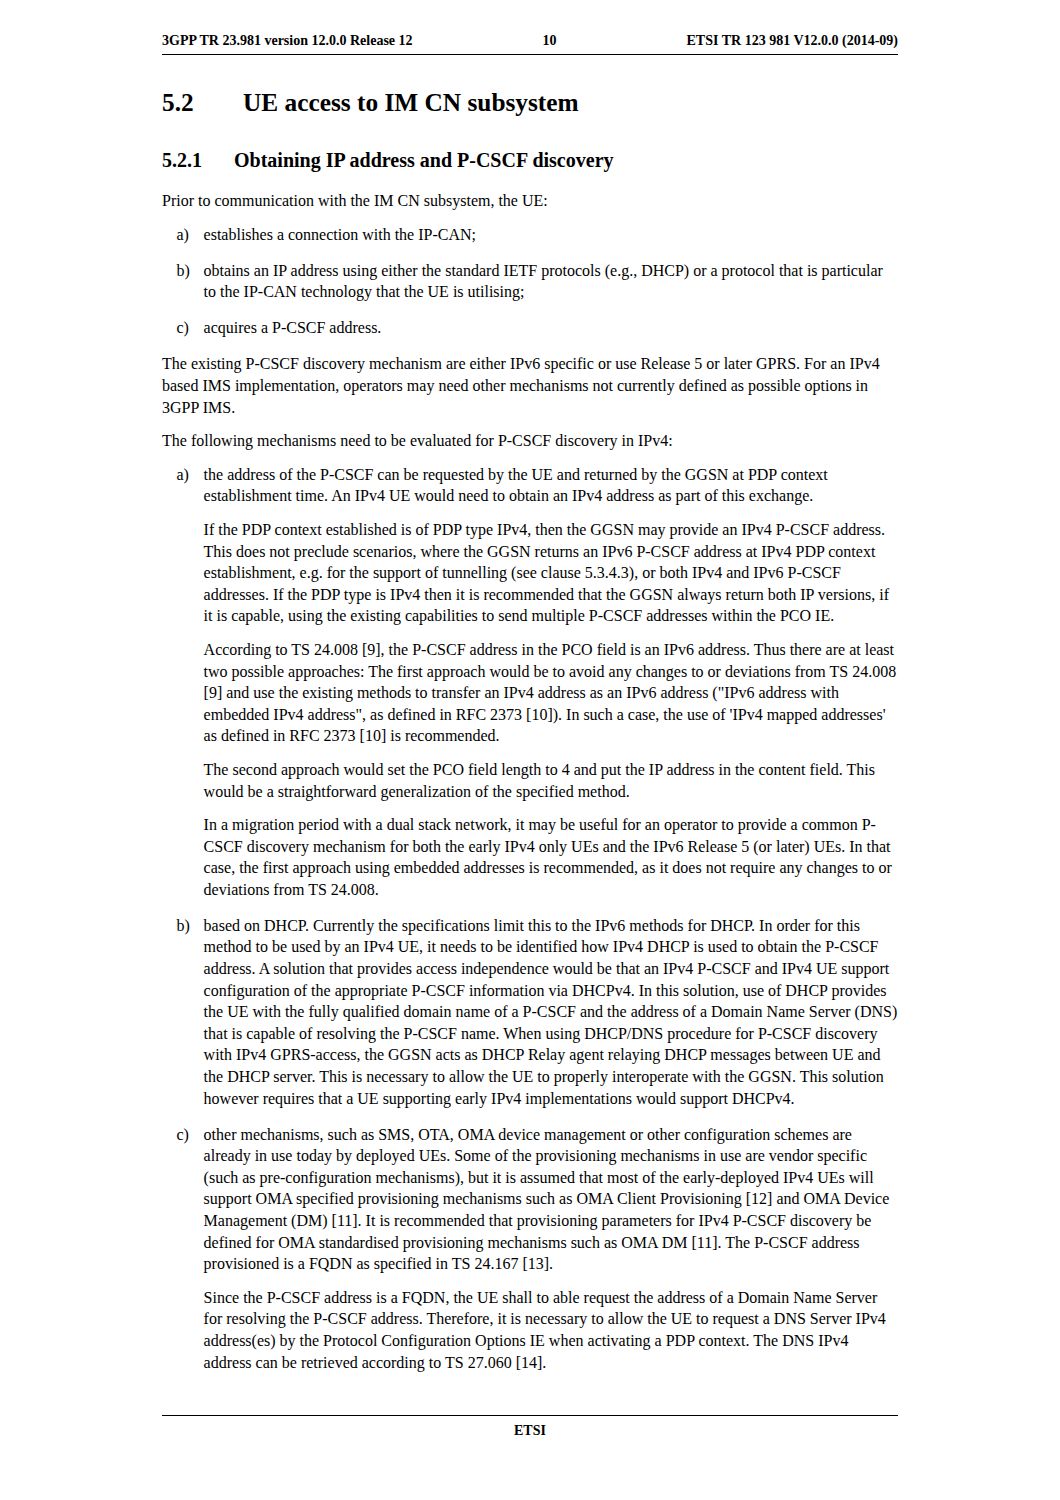3GPP TR 23.981 version 12.0.0 Release 12 10 ETSI TR 123 981 V12.0.0 (2014-09)
5.2 UE access to IM CN subsystem
5.2.1 Obtaining IP address and P-CSCF discovery
Prior to communication with the IM CN subsystem, the UE:
a) establishes a connection with the IP-CAN;
b) obtains an IP address using either the standard IETF protocols (e.g., DHCP) or a protocol that is particular to the IP-CAN technology that the UE is utilising;
c) acquires a P-CSCF address.
The existing P-CSCF discovery mechanism are either IPv6 specific or use Release 5 or later GPRS. For an IPv4 based IMS implementation, operators may need other mechanisms not currently defined as possible options in 3GPP IMS.
The following mechanisms need to be evaluated for P-CSCF discovery in IPv4:
a)
the address of the P-CSCF can be requested by the UE and returned by the GGSN at PDP context establishment time. An IPv4 UE would need to obtain an IPv4 address as part of this exchange.
If the PDP context established is of PDP type IPv4, then the GGSN may provide an IPv4 P-CSCF address. This does not preclude scenarios, where the GGSN returns an IPv6 P-CSCF address at IPv4 PDP context establishment, e.g. for the support of tunnelling (see clause 5.3.4.3), or both IPv4 and IPv6 P-CSCF addresses. If the PDP type is IPv4 then it is recommended that the GGSN always return both IP versions, if it is capable, using the existing capabilities to send multiple P-CSCF addresses within the PCO IE.
According to TS 24.008 [9], the P-CSCF address in the PCO field is an IPv6 address. Thus there are at least two possible approaches: The first approach would be to avoid any changes to or deviations from TS 24.008 [9] and use the existing methods to transfer an IPv4 address as an IPv6 address ("IPv6 address with embedded IPv4 address", as defined in RFC 2373 [10]). In such a case, the use of 'IPv4 mapped addresses' as defined in RFC 2373 [10] is recommended.
The second approach would set the PCO field length to 4 and put the IP address in the content field. This would be a straightforward generalization of the specified method.
In a migration period with a dual stack network, it may be useful for an operator to provide a common P-CSCF discovery mechanism for both the early IPv4 only UEs and the IPv6 Release 5 (or later) UEs. In that case, the first approach using embedded addresses is recommended, as it does not require any changes to or deviations from TS 24.008.
b) based on DHCP. Currently the specifications limit this to the IPv6 methods for DHCP. In order for this method to be used by an IPv4 UE, it needs to be identified how IPv4 DHCP is used to obtain the P-CSCF address. A solution that provides access independence would be that an IPv4 P-CSCF and IPv4 UE support configuration of the appropriate P-CSCF information via DHCPv4. In this solution, use of DHCP provides the UE with the fully qualified domain name of a P-CSCF and the address of a Domain Name Server (DNS) that is capable of resolving the P-CSCF name. When using DHCP/DNS procedure for P-CSCF discovery with IPv4 GPRS-access, the GGSN acts as DHCP Relay agent relaying DHCP messages between UE and the DHCP server. This is necessary to allow the UE to properly interoperate with the GGSN. This solution however requires that a UE supporting early IPv4 implementations would support DHCPv4.
c)
other mechanisms, such as SMS, OTA, OMA device management or other configuration schemes are already in use today by deployed UEs. Some of the provisioning mechanisms in use are vendor specific (such as pre-configuration mechanisms), but it is assumed that most of the early-deployed IPv4 UEs will support OMA specified provisioning mechanisms such as OMA Client Provisioning [12] and OMA Device Management (DM) [11]. It is recommended that provisioning parameters for IPv4 P-CSCF discovery be defined for OMA standardised provisioning mechanisms such as OMA DM [11]. The P-CSCF address provisioned is a FQDN as specified in TS 24.167 [13].
Since the P-CSCF address is a FQDN, the UE shall to able request the address of a Domain Name Server for resolving the P-CSCF address. Therefore, it is necessary to allow the UE to request a DNS Server IPv4 address(es) by the Protocol Configuration Options IE when activating a PDP context. The DNS IPv4 address can be retrieved according to TS 27.060 [14].
ETSI